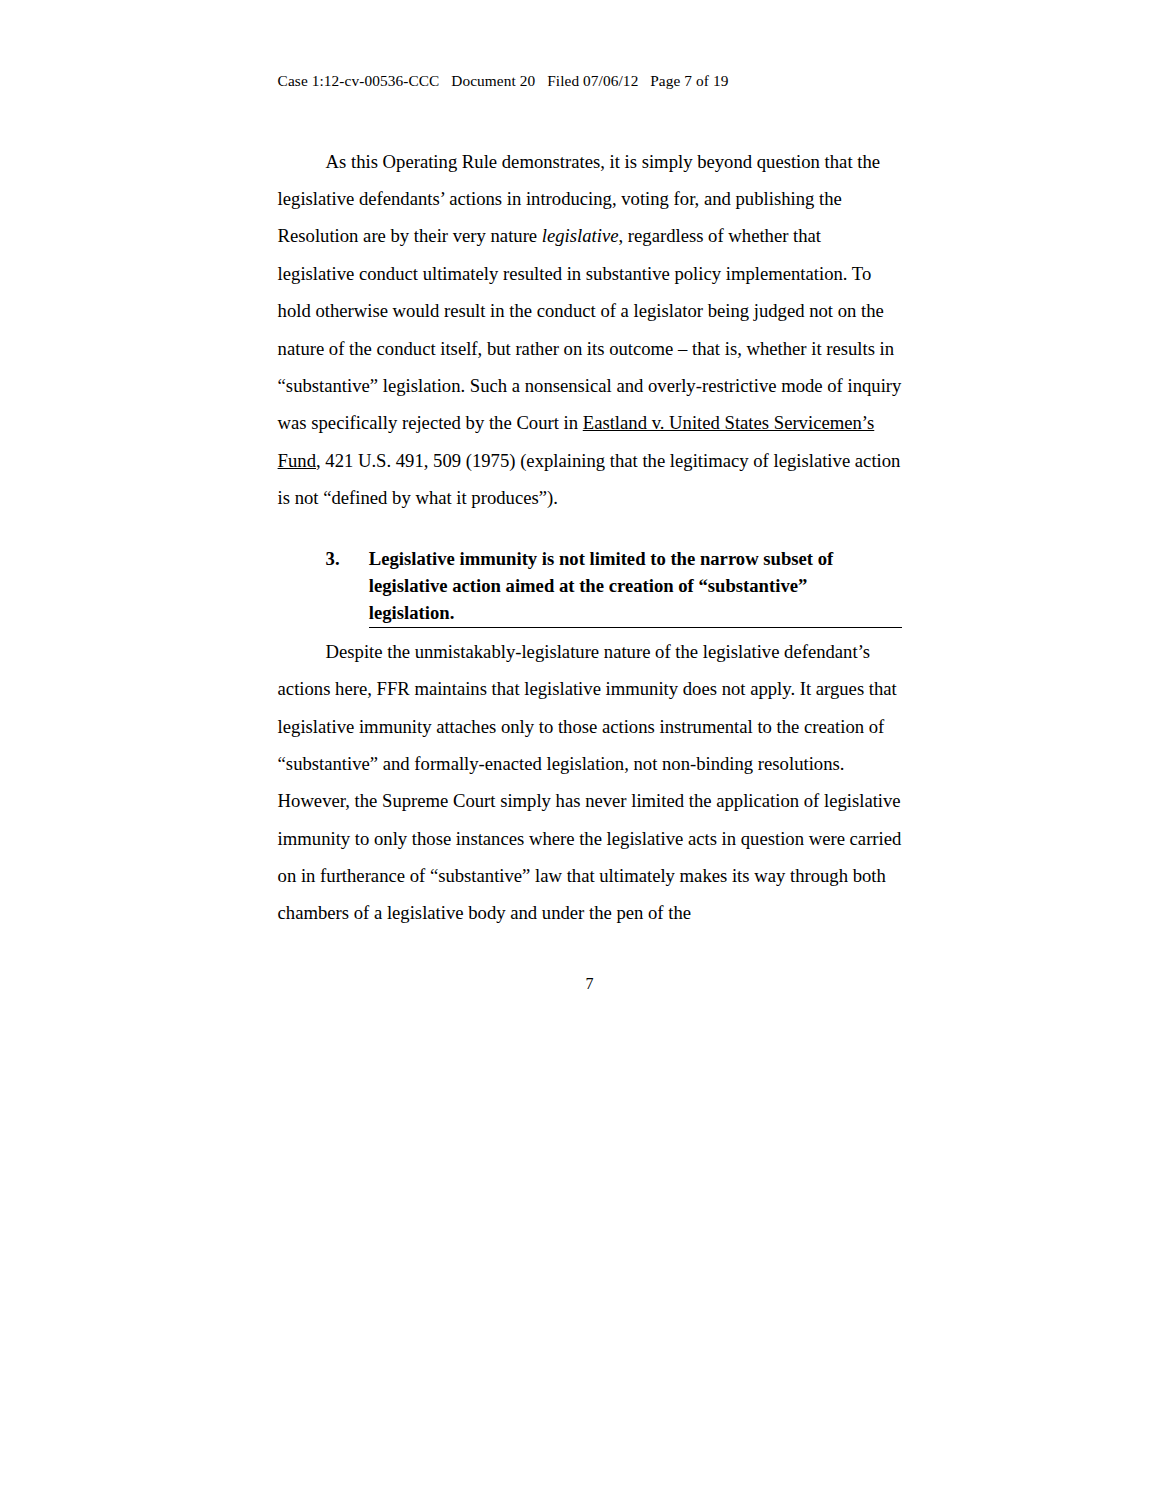Case 1:12-cv-00536-CCC Document 20 Filed 07/06/12 Page 7 of 19
As this Operating Rule demonstrates, it is simply beyond question that the legislative defendants’ actions in introducing, voting for, and publishing the Resolution are by their very nature legislative, regardless of whether that legislative conduct ultimately resulted in substantive policy implementation. To hold otherwise would result in the conduct of a legislator being judged not on the nature of the conduct itself, but rather on its outcome – that is, whether it results in “substantive” legislation. Such a nonsensical and overly-restrictive mode of inquiry was specifically rejected by the Court in Eastland v. United States Servicemen’s Fund, 421 U.S. 491, 509 (1975) (explaining that the legitimacy of legislative action is not “defined by what it produces”).
3.
Legislative immunity is not limited to the narrow subset of legislative action aimed at the creation of “substantive” legislation.
Despite the unmistakably-legislature nature of the legislative defendant’s actions here, FFR maintains that legislative immunity does not apply. It argues that legislative immunity attaches only to those actions instrumental to the creation of “substantive” and formally-enacted legislation, not non-binding resolutions. However, the Supreme Court simply has never limited the application of legislative immunity to only those instances where the legislative acts in question were carried on in furtherance of “substantive” law that ultimately makes its way through both chambers of a legislative body and under the pen of the
7